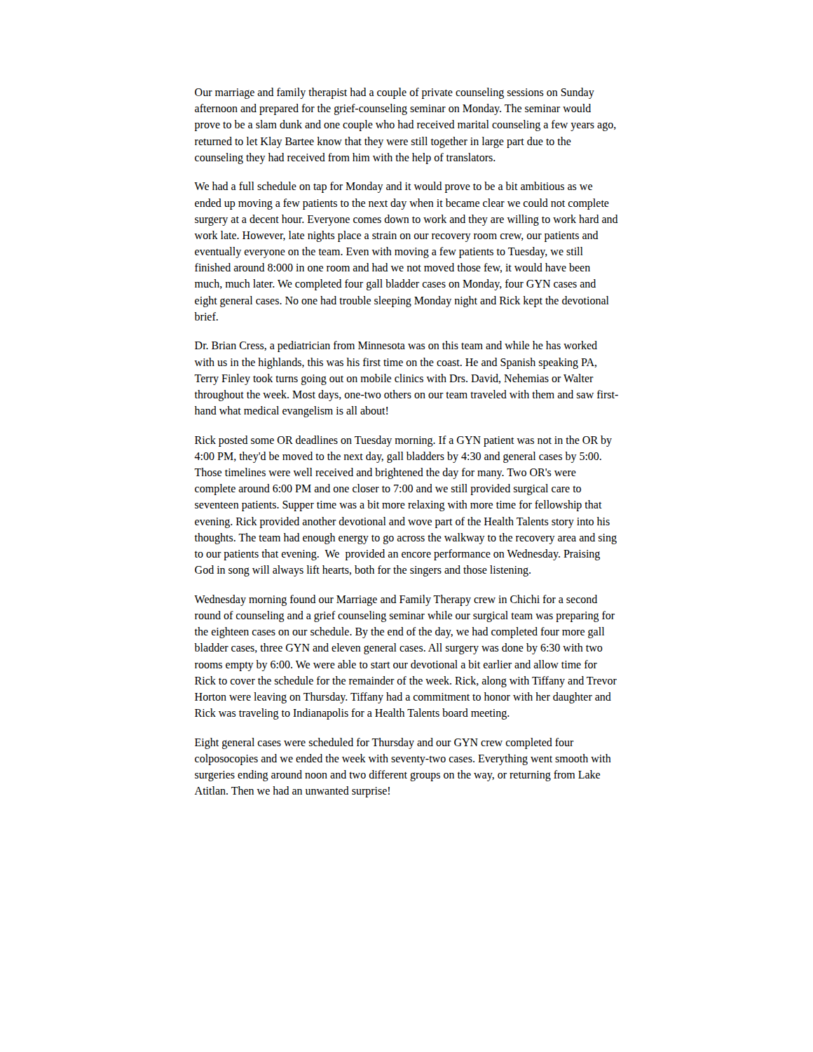Our marriage and family therapist had a couple of private counseling sessions on Sunday afternoon and prepared for the grief-counseling seminar on Monday. The seminar would prove to be a slam dunk and one couple who had received marital counseling a few years ago, returned to let Klay Bartee know that they were still together in large part due to the counseling they had received from him with the help of translators.
We had a full schedule on tap for Monday and it would prove to be a bit ambitious as we ended up moving a few patients to the next day when it became clear we could not complete surgery at a decent hour. Everyone comes down to work and they are willing to work hard and work late. However, late nights place a strain on our recovery room crew, our patients and eventually everyone on the team. Even with moving a few patients to Tuesday, we still finished around 8:000 in one room and had we not moved those few, it would have been much, much later. We completed four gall bladder cases on Monday, four GYN cases and eight general cases. No one had trouble sleeping Monday night and Rick kept the devotional brief.
Dr. Brian Cress, a pediatrician from Minnesota was on this team and while he has worked with us in the highlands, this was his first time on the coast. He and Spanish speaking PA, Terry Finley took turns going out on mobile clinics with Drs. David, Nehemias or Walter throughout the week. Most days, one-two others on our team traveled with them and saw first-hand what medical evangelism is all about!
Rick posted some OR deadlines on Tuesday morning. If a GYN patient was not in the OR by 4:00 PM, they'd be moved to the next day, gall bladders by 4:30 and general cases by 5:00. Those timelines were well received and brightened the day for many. Two OR's were complete around 6:00 PM and one closer to 7:00 and we still provided surgical care to seventeen patients. Supper time was a bit more relaxing with more time for fellowship that evening. Rick provided another devotional and wove part of the Health Talents story into his thoughts. The team had enough energy to go across the walkway to the recovery area and sing to our patients that evening. We provided an encore performance on Wednesday. Praising God in song will always lift hearts, both for the singers and those listening.
Wednesday morning found our Marriage and Family Therapy crew in Chichi for a second round of counseling and a grief counseling seminar while our surgical team was preparing for the eighteen cases on our schedule. By the end of the day, we had completed four more gall bladder cases, three GYN and eleven general cases. All surgery was done by 6:30 with two rooms empty by 6:00. We were able to start our devotional a bit earlier and allow time for Rick to cover the schedule for the remainder of the week. Rick, along with Tiffany and Trevor Horton were leaving on Thursday. Tiffany had a commitment to honor with her daughter and Rick was traveling to Indianapolis for a Health Talents board meeting.
Eight general cases were scheduled for Thursday and our GYN crew completed four colposocopies and we ended the week with seventy-two cases. Everything went smooth with surgeries ending around noon and two different groups on the way, or returning from Lake Atitlan. Then we had an unwanted surprise!